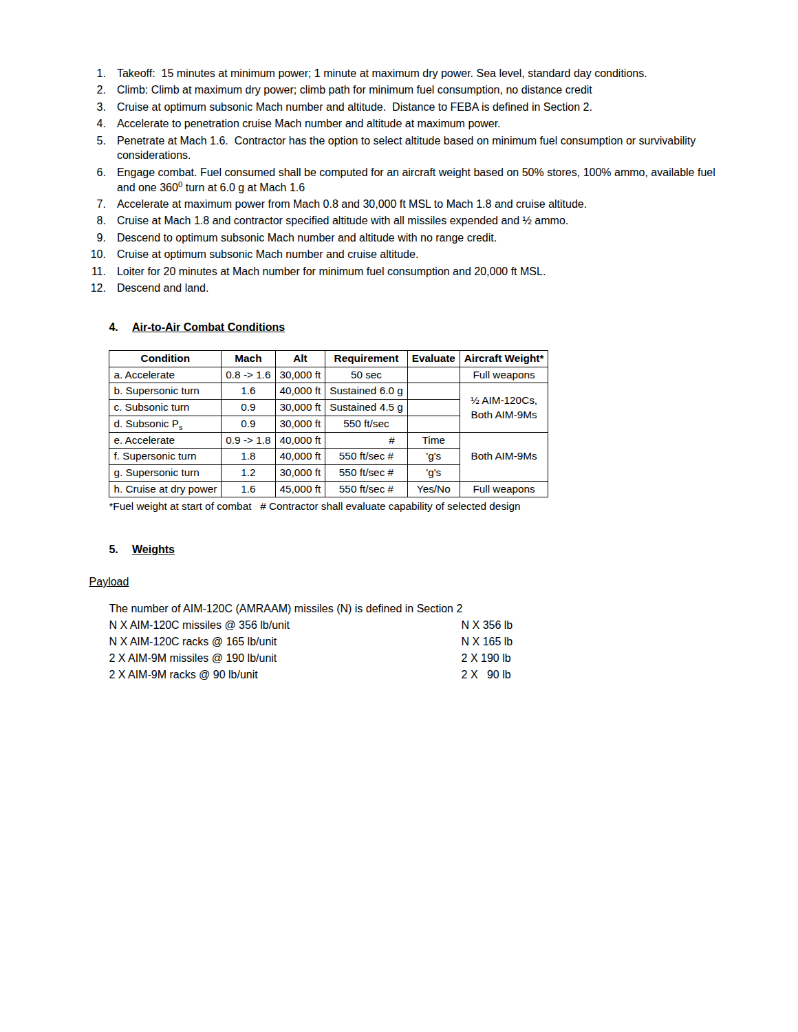Takeoff: 15 minutes at minimum power; 1 minute at maximum dry power. Sea level, standard day conditions.
Climb: Climb at maximum dry power; climb path for minimum fuel consumption, no distance credit
Cruise at optimum subsonic Mach number and altitude. Distance to FEBA is defined in Section 2.
Accelerate to penetration cruise Mach number and altitude at maximum power.
Penetrate at Mach 1.6. Contractor has the option to select altitude based on minimum fuel consumption or survivability considerations.
Engage combat. Fuel consumed shall be computed for an aircraft weight based on 50% stores, 100% ammo, available fuel and one 3600 turn at 6.0 g at Mach 1.6
Accelerate at maximum power from Mach 0.8 and 30,000 ft MSL to Mach 1.8 and cruise altitude.
Cruise at Mach 1.8 and contractor specified altitude with all missiles expended and ½ ammo.
Descend to optimum subsonic Mach number and altitude with no range credit.
Cruise at optimum subsonic Mach number and cruise altitude.
Loiter for 20 minutes at Mach number for minimum fuel consumption and 20,000 ft MSL.
Descend and land.
4. Air-to-Air Combat Conditions
| Condition | Mach | Alt | Requirement | Evaluate | Aircraft Weight* |
| --- | --- | --- | --- | --- | --- |
| a. Accelerate | 0.8 -> 1.6 | 30,000 ft | 50 sec | | Full weapons |
| b. Supersonic turn | 1.6 | 40,000 ft | Sustained 6.0 g | | ½ AIM-120Cs, Both AIM-9Ms |
| c. Subsonic turn | 0.9 | 30,000 ft | Sustained 4.5 g | |
| d. Subsonic P s | 0.9 | 30,000 ft | 550 ft/sec | |
| e. Accelerate | 0.9 -> 1.8 | 40,000 ft | # | Time | Both AIM-9Ms |
| f. Supersonic turn | 1.8 | 40,000 ft | 550 ft/sec # | 'g's |
| g. Supersonic turn | 1.2 | 30,000 ft | 550 ft/sec # | 'g's |
| h. Cruise at dry power | 1.6 | 45,000 ft | 550 ft/sec # | Yes/No | Full weapons |
*Fuel weight at start of combat # Contractor shall evaluate capability of selected design
5. Weights
Payload
The number of AIM-120C (AMRAAM) missiles (N) is defined in Section 2
| N X AIM-120C missiles @ 356 lb/unit | N X 356 lb |
| N X AIM-120C racks @ 165 lb/unit | N X 165 lb |
| 2 X AIM-9M missiles @ 190 lb/unit | 2 X 190 lb |
| 2 X AIM-9M racks @ 90 lb/unit | 2 X 90 lb |